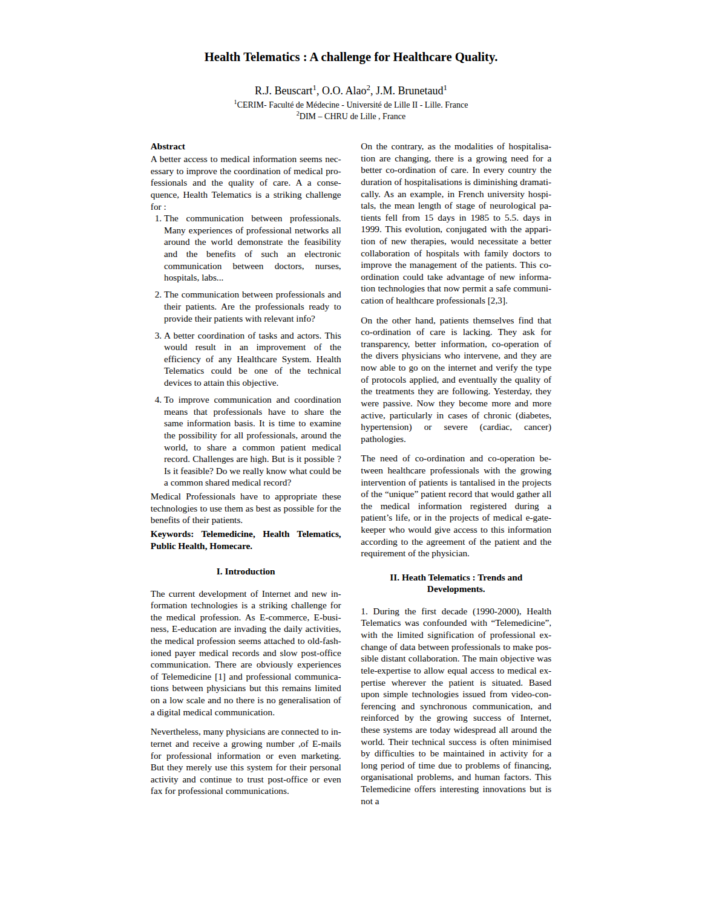Health Telematics : A challenge for Healthcare Quality.
R.J. Beuscart1, O.O. Alao2, J.M. Brunetaud1
1CERIM- Faculté de Médecine - Université de Lille II - Lille. France
2DIM – CHRU de Lille , France
Abstract
A better access to medical information seems necessary to improve the coordination of medical professionals and the quality of care. A a consequence, Health Telematics is a striking challenge for :
The communication between professionals. Many experiences of professional networks all around the world demonstrate the feasibility and the benefits of such an electronic communication between doctors, nurses, hospitals, labs...
The communication between professionals and their patients. Are the professionals ready to provide their patients with relevant info?
A better coordination of tasks and actors. This would result in an improvement of the efficiency of any Healthcare System. Health Telematics could be one of the technical devices to attain this objective.
To improve communication and coordination means that professionals have to share the same information basis. It is time to examine the possibility for all professionals, around the world, to share a common patient medical record. Challenges are high. But is it possible ? Is it feasible? Do we really know what could be a common shared medical record?
Medical Professionals have to appropriate these technologies to use them as best as possible for the benefits of their patients.
Keywords: Telemedicine, Health Telematics, Public Health, Homecare.
I. Introduction
The current development of Internet and new information technologies is a striking challenge for the medical profession. As E-commerce, E-business, E-education are invading the daily activities, the medical profession seems attached to old-fashioned payer medical records and slow post-office communication. There are obviously experiences of Telemedicine [1] and professional communications between physicians but this remains limited on a low scale and no there is no generalisation of a digital medical communication.
Nevertheless, many physicians are connected to internet and receive a growing number ,of E-mails for professional information or even marketing. But they merely use this system for their personal activity and continue to trust post-office or even fax for professional communications.
On the contrary, as the modalities of hospitalisation are changing, there is a growing need for a better co-ordination of care. In every country the duration of hospitalisations is diminishing dramatically. As an example, in French university hospitals, the mean length of stage of neurological patients fell from 15 days in 1985 to 5.5. days in 1999. This evolution, conjugated with the apparition of new therapies, would necessitate a better collaboration of hospitals with family doctors to improve the management of the patients. This co-ordination could take advantage of new information technologies that now permit a safe communication of healthcare professionals [2,3].
On the other hand, patients themselves find that co-ordination of care is lacking. They ask for transparency, better information, co-operation of the divers physicians who intervene, and they are now able to go on the internet and verify the type of protocols applied, and eventually the quality of the treatments they are following. Yesterday, they were passive. Now they become more and more active, particularly in cases of chronic (diabetes, hypertension) or severe (cardiac, cancer) pathologies.
The need of co-ordination and co-operation between healthcare professionals with the growing intervention of patients is tantalised in the projects of the “unique” patient record that would gather all the medical information registered during a patient’s life, or in the projects of medical e-gatekeeper who would give access to this information according to the agreement of the patient and the requirement of the physician.
II. Heath Telematics : Trends and Developments.
1. During the first decade (1990-2000), Health Telematics was confounded with “Telemedicine”, with the limited signification of professional exchange of data between professionals to make possible distant collaboration. The main objective was tele-expertise to allow equal access to medical expertise wherever the patient is situated. Based upon simple technologies issued from video-conferencing and synchronous communication, and reinforced by the growing success of Internet, these systems are today widespread all around the world. Their technical success is often minimised by difficulties to be maintained in activity for a long period of time due to problems of financing, organisational problems, and human factors. This Telemedicine offers interesting innovations but is not a